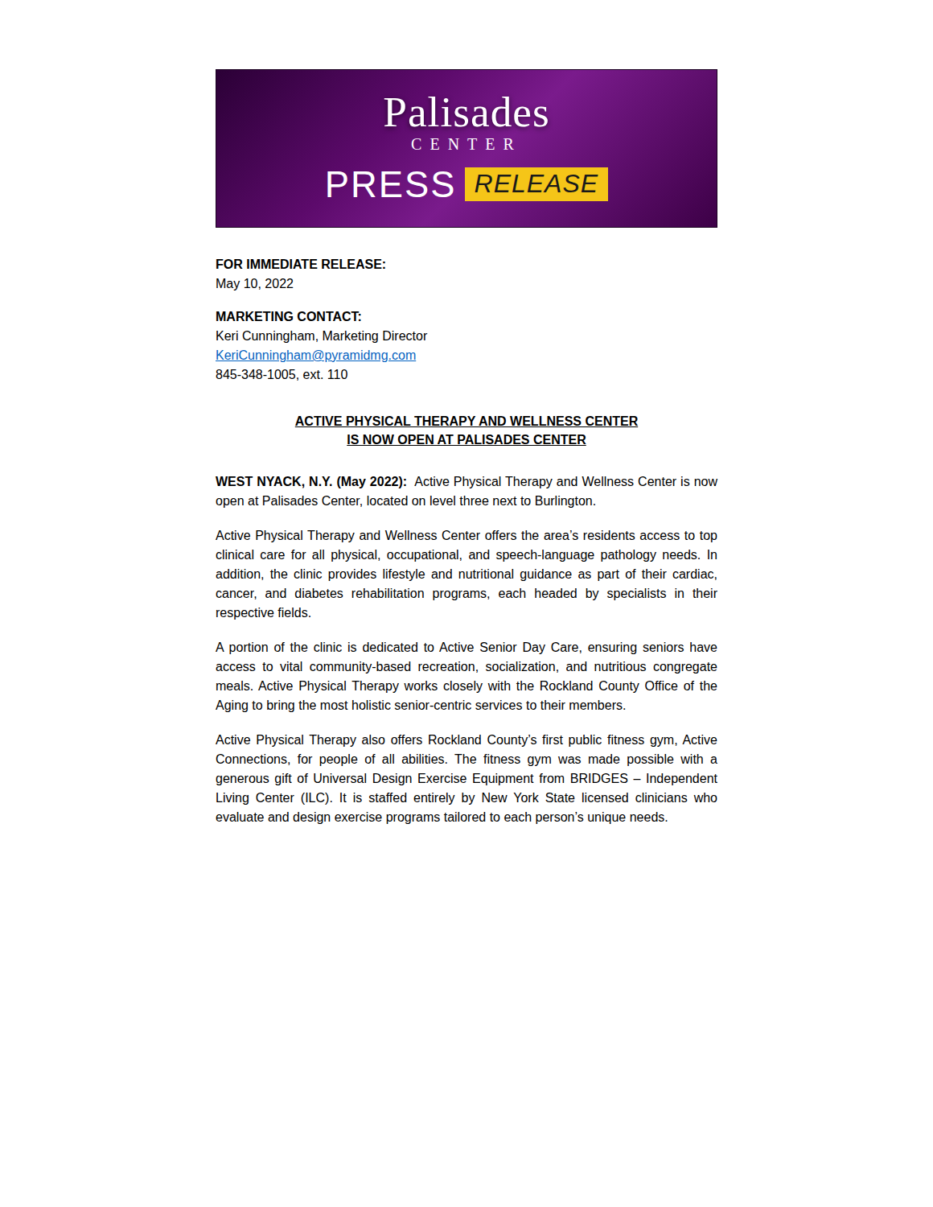PalisadesCenter
Press Release
FOR IMMEDIATE RELEASE:
May 10, 2022
MARKETING CONTACT:
Keri Cunningham, Marketing Director
KeriCunningham@pyramidmg.com
845-348-1005, ext. 110
ACTIVE PHYSICAL THERAPY AND WELLNESS CENTER
IS NOW OPEN AT PALISADES CENTER
WEST NYACK, N.Y. (May 2022): Active Physical Therapy and Wellness Center is now open at Palisades Center, located on level three next to Burlington.
Active Physical Therapy and Wellness Center offers the area’s residents access to top clinical care for all physical, occupational, and speech-language pathology needs. In addition, the clinic provides lifestyle and nutritional guidance as part of their cardiac, cancer, and diabetes rehabilitation programs, each headed by specialists in their respective fields.
A portion of the clinic is dedicated to Active Senior Day Care, ensuring seniors have access to vital community-based recreation, socialization, and nutritious congregate meals. Active Physical Therapy works closely with the Rockland County Office of the Aging to bring the most holistic senior-centric services to their members.
Active Physical Therapy also offers Rockland County’s first public fitness gym, Active Connections, for people of all abilities. The fitness gym was made possible with a generous gift of Universal Design Exercise Equipment from BRIDGES – Independent Living Center (ILC). It is staffed entirely by New York State licensed clinicians who evaluate and design exercise programs tailored to each person’s unique needs.